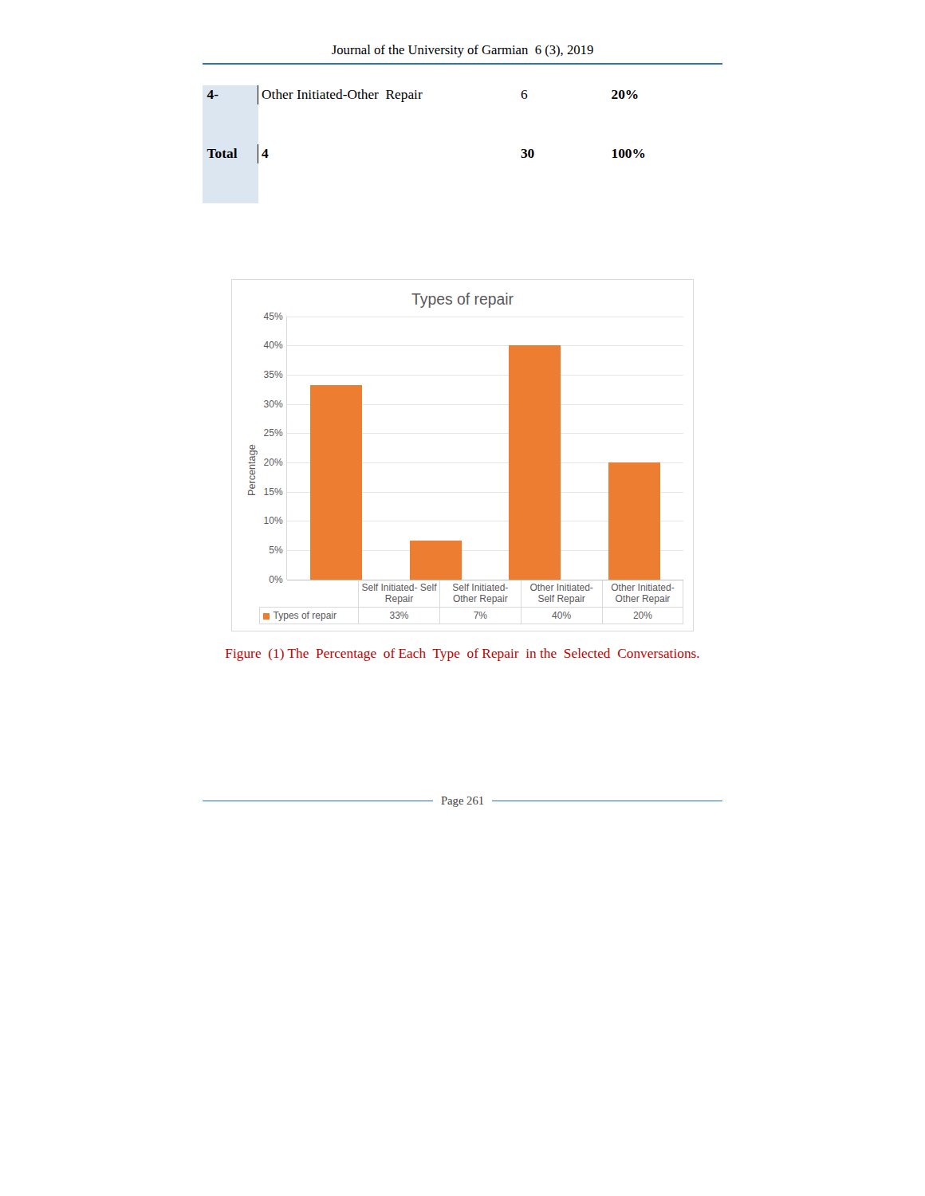Journal of the University of Garmian 6 (3), 2019
| 4- | Other Initiated-Other Repair | 6 | 20% |
| Total | 4 | 30 | 100% |
Types of repair
Percentage
45% 40% 35% 30% 25% 20% 15% 10% 5% 0%
| | Self Initiated- Self Repair | Self Initiated-Other Repair | Other Initiated-Self Repair | Other Initiated-Other Repair |
| Types of repair | 33% | 7% | 40% | 20% |
Figure (1) The Percentage of Each Type of Repair in the Selected Conversations.
Page 261